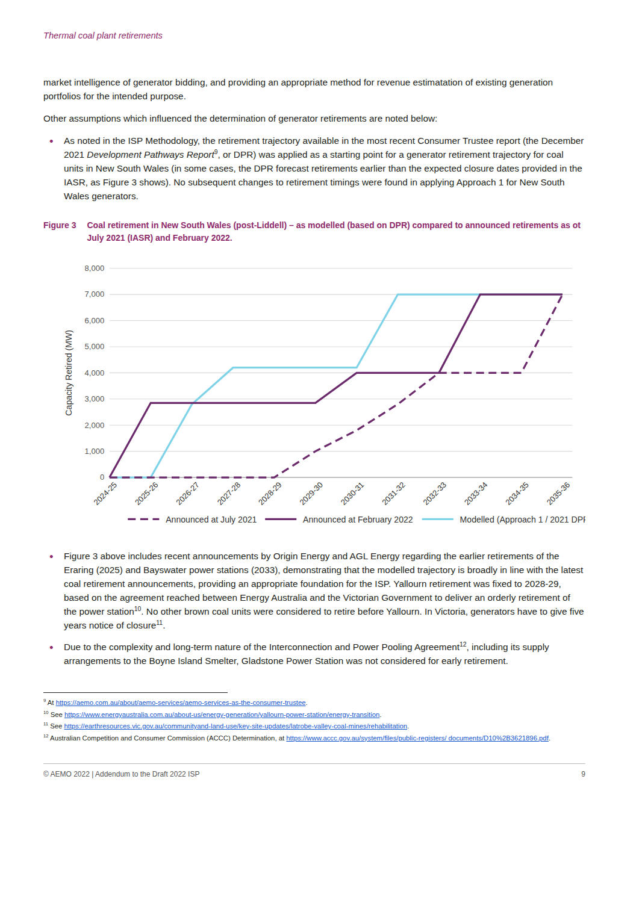Thermal coal plant retirements
market intelligence of generator bidding, and providing an appropriate method for revenue estimatation of existing generation portfolios for the intended purpose.
Other assumptions which influenced the determination of generator retirements are noted below:
As noted in the ISP Methodology, the retirement trajectory available in the most recent Consumer Trustee report (the December 2021 Development Pathways Report9, or DPR) was applied as a starting point for a generator retirement trajectory for coal units in New South Wales (in some cases, the DPR forecast retirements earlier than the expected closure dates provided in the IASR, as Figure 3 shows). No subsequent changes to retirement timings were found in applying Approach 1 for New South Wales generators.
Figure 3 Coal retirement in New South Wales (post-Liddell) – as modelled (based on DPR) compared to announced retirements as ot July 2021 (IASR) and February 2022.
8,000 7,000 6,000 5,000 4,000 3,000 2,000 1,000 0 Capacity Retired (MW) 2024-25 2025-26 2026-27 2027-28 2028-29 2029-30 2030-31 2031-32 2032-33 2033-34 2034-35 2035-36 Announced at July 2021 Announced at February 2022 Modelled (Approach 1 / 2021 DPR)
Figure 3 above includes recent announcements by Origin Energy and AGL Energy regarding the earlier retirements of the Eraring (2025) and Bayswater power stations (2033), demonstrating that the modelled trajectory is broadly in line with the latest coal retirement announcements, providing an appropriate foundation for the ISP. Yallourn retirement was fixed to 2028-29, based on the agreement reached between Energy Australia and the Victorian Government to deliver an orderly retirement of the power station10. No other brown coal units were considered to retire before Yallourn. In Victoria, generators have to give five years notice of closure11.
Due to the complexity and long-term nature of the Interconnection and Power Pooling Agreement12, including its supply arrangements to the Boyne Island Smelter, Gladstone Power Station was not considered for early retirement.
9 At https://aemo.com.au/about/aemo-services/aemo-services-as-the-consumer-trustee.
10 See https://www.energyaustralia.com.au/about-us/energy-generation/yallourn-power-station/energy-transition.
11 See https://earthresources.vic.gov.au/communityand-land-use/key-site-updates/latrobe-valley-coal-mines/rehabilitation.
12 Australian Competition and Consumer Commission (ACCC) Determination, at https://www.accc.gov.au/system/files/public-registers/ documents/D10%2B3621896.pdf.
© AEMO 2022 | Addendum to the Draft 2022 ISP 9